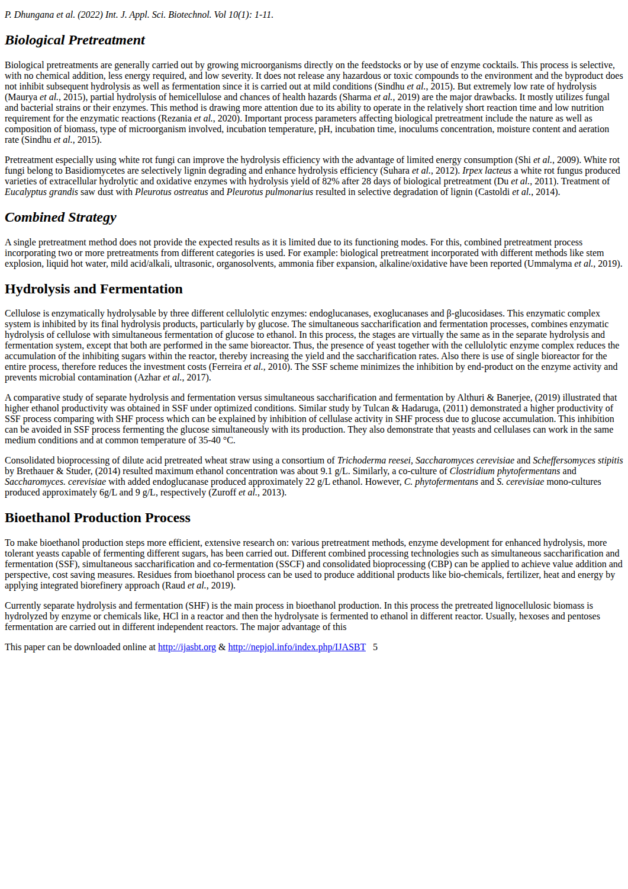P. Dhungana et al. (2022) Int. J. Appl. Sci. Biotechnol. Vol 10(1): 1-11.
Biological Pretreatment
Biological pretreatments are generally carried out by growing microorganisms directly on the feedstocks or by use of enzyme cocktails. This process is selective, with no chemical addition, less energy required, and low severity. It does not release any hazardous or toxic compounds to the environment and the byproduct does not inhibit subsequent hydrolysis as well as fermentation since it is carried out at mild conditions (Sindhu et al., 2015). But extremely low rate of hydrolysis (Maurya et al., 2015), partial hydrolysis of hemicellulose and chances of health hazards (Sharma et al., 2019) are the major drawbacks. It mostly utilizes fungal and bacterial strains or their enzymes. This method is drawing more attention due to its ability to operate in the relatively short reaction time and low nutrition requirement for the enzymatic reactions (Rezania et al., 2020). Important process parameters affecting biological pretreatment include the nature as well as composition of biomass, type of microorganism involved, incubation temperature, pH, incubation time, inoculums concentration, moisture content and aeration rate (Sindhu et al., 2015).
Pretreatment especially using white rot fungi can improve the hydrolysis efficiency with the advantage of limited energy consumption (Shi et al., 2009). White rot fungi belong to Basidiomycetes are selectively lignin degrading and enhance hydrolysis efficiency (Suhara et al., 2012). Irpex lacteus a white rot fungus produced varieties of extracellular hydrolytic and oxidative enzymes with hydrolysis yield of 82% after 28 days of biological pretreatment (Du et al., 2011). Treatment of Eucalyptus grandis saw dust with Pleurotus ostreatus and Pleurotus pulmonarius resulted in selective degradation of lignin (Castoldi et al., 2014).
Combined Strategy
A single pretreatment method does not provide the expected results as it is limited due to its functioning modes. For this, combined pretreatment process incorporating two or more pretreatments from different categories is used. For example: biological pretreatment incorporated with different methods like stem explosion, liquid hot water, mild acid/alkali, ultrasonic, organosolvents, ammonia fiber expansion, alkaline/oxidative have been reported (Ummalyma et al., 2019).
Hydrolysis and Fermentation
Cellulose is enzymatically hydrolysable by three different cellulolytic enzymes: endoglucanases, exoglucanases and β-glucosidases. This enzymatic complex system is inhibited by its final hydrolysis products, particularly by glucose. The simultaneous saccharification and fermentation processes, combines enzymatic hydrolysis of cellulose with simultaneous fermentation of glucose to ethanol. In this process, the stages are virtually the same as in the separate hydrolysis and fermentation system, except that both are performed in the same bioreactor. Thus, the presence of yeast together with the cellulolytic enzyme complex reduces the accumulation of the inhibiting sugars within the reactor, thereby increasing the yield and the saccharification rates. Also there is use of single bioreactor for the entire process, therefore reduces the investment costs (Ferreira et al., 2010). The SSF scheme minimizes the inhibition by end-product on the enzyme activity and prevents microbial contamination (Azhar et al., 2017).
A comparative study of separate hydrolysis and fermentation versus simultaneous saccharification and fermentation by Althuri & Banerjee, (2019) illustrated that higher ethanol productivity was obtained in SSF under optimized conditions. Similar study by Tulcan & Hadaruga, (2011) demonstrated a higher productivity of SSF process comparing with SHF process which can be explained by inhibition of cellulase activity in SHF process due to glucose accumulation. This inhibition can be avoided in SSF process fermenting the glucose simultaneously with its production. They also demonstrate that yeasts and cellulases can work in the same medium conditions and at common temperature of 35-40 °C.
Consolidated bioprocessing of dilute acid pretreated wheat straw using a consortium of Trichoderma reesei, Saccharomyces cerevisiae and Scheffersomyces stipitis by Brethauer & Studer, (2014) resulted maximum ethanol concentration was about 9.1 g/L. Similarly, a co-culture of Clostridium phytofermentans and Saccharomyces. cerevisiae with added endoglucanase produced approximately 22 g/L ethanol. However, C. phytofermentans and S. cerevisiae mono-cultures produced approximately 6g/L and 9 g/L, respectively (Zuroff et al., 2013).
Bioethanol Production Process
To make bioethanol production steps more efficient, extensive research on: various pretreatment methods, enzyme development for enhanced hydrolysis, more tolerant yeasts capable of fermenting different sugars, has been carried out. Different combined processing technologies such as simultaneous saccharification and fermentation (SSF), simultaneous saccharification and co-fermentation (SSCF) and consolidated bioprocessing (CBP) can be applied to achieve value addition and perspective, cost saving measures. Residues from bioethanol process can be used to produce additional products like bio-chemicals, fertilizer, heat and energy by applying integrated biorefinery approach (Raud et al., 2019).
Currently separate hydrolysis and fermentation (SHF) is the main process in bioethanol production. In this process the pretreated lignocellulosic biomass is hydrolyzed by enzyme or chemicals like, HCl in a reactor and then the hydrolysate is fermented to ethanol in different reactor. Usually, hexoses and pentoses fermentation are carried out in different independent reactors. The major advantage of this
This paper can be downloaded online at http://ijasbt.org & http://nepjol.info/index.php/IJASBT 5